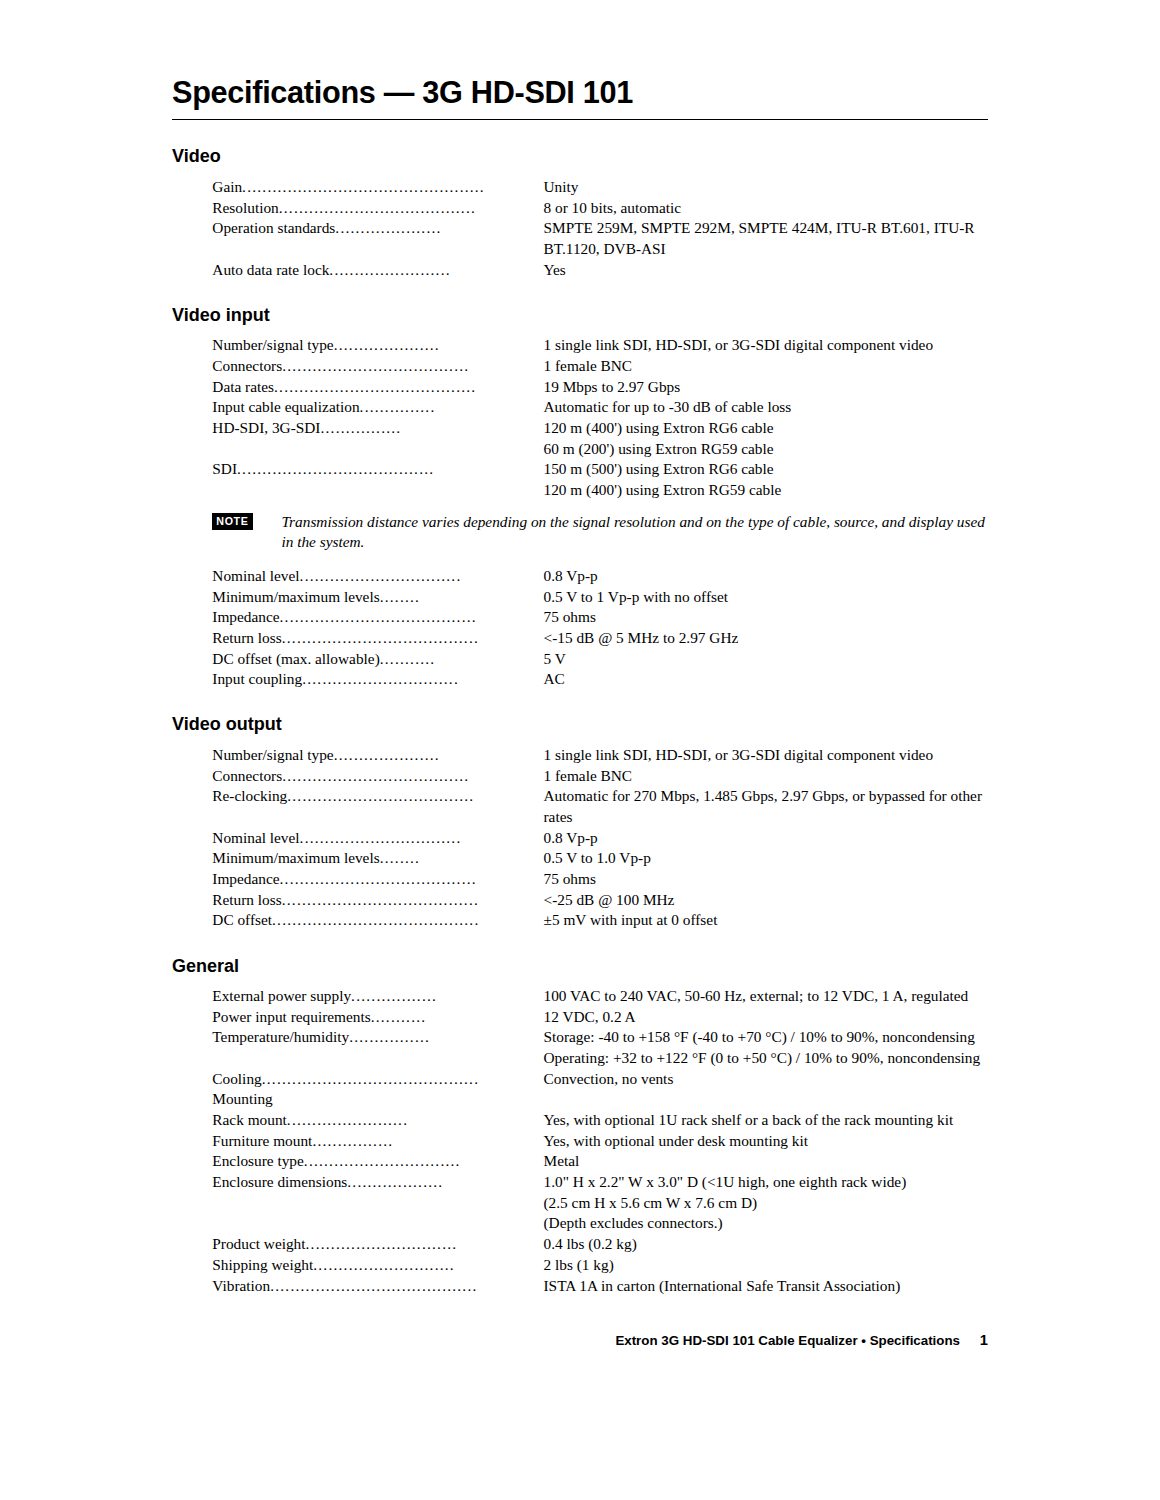Specifications — 3G HD-SDI 101
Video
Gain................................................
Unity
Resolution.......................................
8 or 10 bits, automatic
Operation standards.....................
SMPTE 259M, SMPTE 292M, SMPTE 424M, ITU-R BT.601, ITU-R BT.1120, DVB-ASI
Auto data rate lock........................
Yes
Video input
Number/signal type.....................
1 single link SDI, HD-SDI, or 3G-SDI digital component video
Connectors.....................................
1 female BNC
Data rates........................................
19 Mbps to 2.97 Gbps
Input cable equalization...............
Automatic for up to -30 dB of cable loss
HD-SDI, 3G-SDI................
120 m (400') using Extron RG6 cable
60 m (200') using Extron RG59 cable
SDI.......................................
150 m (500') using Extron RG6 cable
120 m (400') using Extron RG59 cable
NOTE Transmission distance varies depending on the signal resolution and on the type of cable, source, and display used in the system.
Nominal level................................
0.8 Vp-p
Minimum/maximum levels........
0.5 V to 1 Vp-p with no offset
Impedance.......................................
75 ohms
Return loss.......................................
<-15 dB @ 5 MHz to 2.97 GHz
DC offset (max. allowable)...........
5 V
Input coupling...............................
AC
Video output
Number/signal type.....................
1 single link SDI, HD-SDI, or 3G-SDI digital component video
Connectors.....................................
1 female BNC
Re-clocking.....................................
Automatic for 270 Mbps, 1.485 Gbps, 2.97 Gbps, or bypassed for other rates
Nominal level................................
0.8 Vp-p
Minimum/maximum levels........
0.5 V to 1.0 Vp-p
Impedance.......................................
75 ohms
Return loss.......................................
<-25 dB @ 100 MHz
DC offset.........................................
±5 mV with input at 0 offset
General
External power supply.................
100 VAC to 240 VAC, 50-60 Hz, external; to 12 VDC, 1 A, regulated
Power input requirements...........
12 VDC, 0.2 A
Temperature/humidity................
Storage: -40 to +158 °F (-40 to +70 °C) / 10% to 90%, noncondensing
Operating: +32 to +122 °F (0 to +50 °C) / 10% to 90%, noncondensing
Cooling...........................................
Convection, no vents
Mounting
Rack mount........................
Yes, with optional 1U rack shelf or a back of the rack mounting kit
Furniture mount................
Yes, with optional under desk mounting kit
Enclosure type...............................
Metal
Enclosure dimensions...................
1.0" H x 2.2" W x 3.0" D (<1U high, one eighth rack wide)
(2.5 cm H x 5.6 cm W x 7.6 cm D)
(Depth excludes connectors.)
Product weight..............................
0.4 lbs (0.2 kg)
Shipping weight............................
2 lbs (1 kg)
Vibration.........................................
ISTA 1A in carton (International Safe Transit Association)
Extron 3G HD-SDI 101 Cable Equalizer • Specifications 1